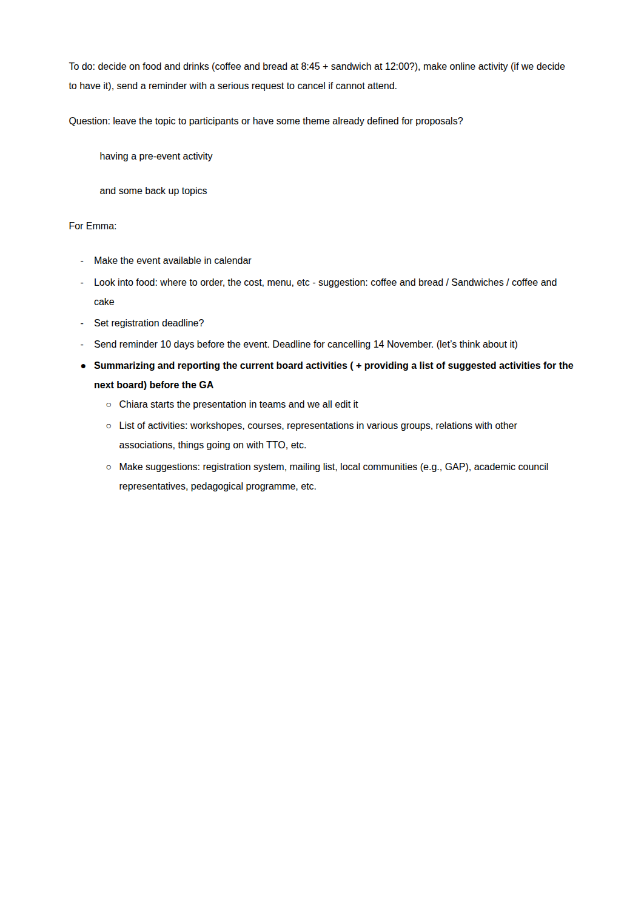To do: decide on food and drinks (coffee and bread at 8:45 + sandwich at 12:00?), make online activity (if we decide to have it), send a reminder with a serious request to cancel if cannot attend.
Question: leave the topic to participants or have some theme already defined for proposals?
having a pre-event activity
and some back up topics
For Emma:
Make the event available in calendar
Look into food: where to order, the cost, menu, etc - suggestion: coffee and bread / Sandwiches / coffee and cake
Set registration deadline?
Send reminder 10 days before the event. Deadline for cancelling 14 November. (let’s think about it)
Summarizing and reporting the current board activities ( + providing a list of suggested activities for the next board) before the GA
Chiara starts the presentation in teams and we all edit it
List of activities: workshopes, courses, representations in various groups, relations with other associations, things going on with TTO, etc.
Make suggestions: registration system, mailing list, local communities (e.g., GAP), academic council representatives, pedagogical programme, etc.